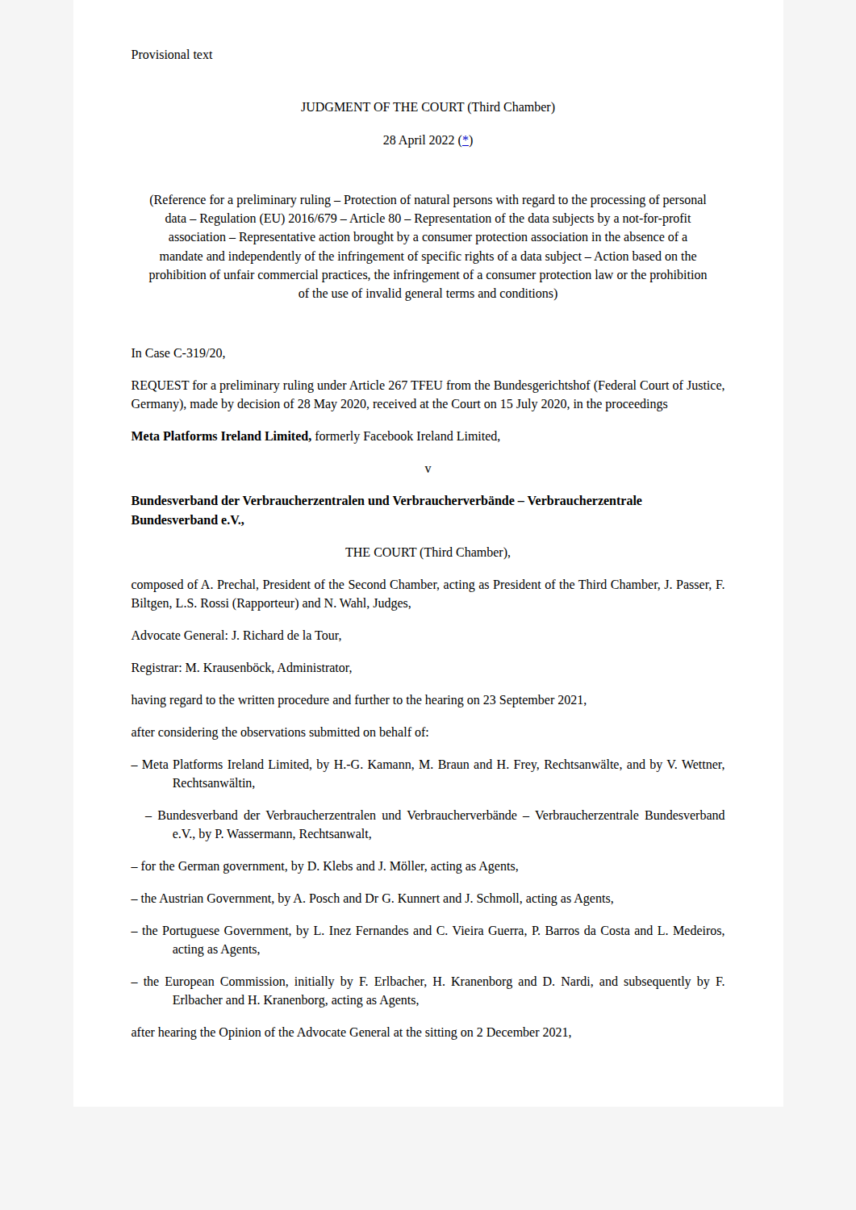Provisional text
JUDGMENT OF THE COURT (Third Chamber)
28 April 2022 (*)
(Reference for a preliminary ruling – Protection of natural persons with regard to the processing of personal data – Regulation (EU) 2016/679 – Article 80 – Representation of the data subjects by a not-for-profit association – Representative action brought by a consumer protection association in the absence of a mandate and independently of the infringement of specific rights of a data subject – Action based on the prohibition of unfair commercial practices, the infringement of a consumer protection law or the prohibition of the use of invalid general terms and conditions)
In Case C-319/20,
REQUEST for a preliminary ruling under Article 267 TFEU from the Bundesgerichtshof (Federal Court of Justice, Germany), made by decision of 28 May 2020, received at the Court on 15 July 2020, in the proceedings
Meta Platforms Ireland Limited, formerly Facebook Ireland Limited,
v
Bundesverband der Verbraucherzentralen und Verbraucherverbände – Verbraucherzentrale Bundesverband e.V.,
THE COURT (Third Chamber),
composed of A. Prechal, President of the Second Chamber, acting as President of the Third Chamber, J. Passer, F. Biltgen, L.S. Rossi (Rapporteur) and N. Wahl, Judges,
Advocate General: J. Richard de la Tour,
Registrar: M. Krausenböck, Administrator,
having regard to the written procedure and further to the hearing on 23 September 2021,
after considering the observations submitted on behalf of:
– Meta Platforms Ireland Limited, by H.-G. Kamann, M. Braun and H. Frey, Rechtsanwälte, and by V. Wettner, Rechtsanwältin,
– Bundesverband der Verbraucherzentralen und Verbraucherverbände – Verbraucherzentrale Bundesverband e.V., by P. Wassermann, Rechtsanwalt,
– for the German government, by D. Klebs and J. Möller, acting as Agents,
– the Austrian Government, by A. Posch and Dr G. Kunnert and J. Schmoll, acting as Agents,
– the Portuguese Government, by L. Inez Fernandes and C. Vieira Guerra, P. Barros da Costa and L. Medeiros, acting as Agents,
– the European Commission, initially by F. Erlbacher, H. Kranenborg and D. Nardi, and subsequently by F. Erlbacher and H. Kranenborg, acting as Agents,
after hearing the Opinion of the Advocate General at the sitting on 2 December 2021,